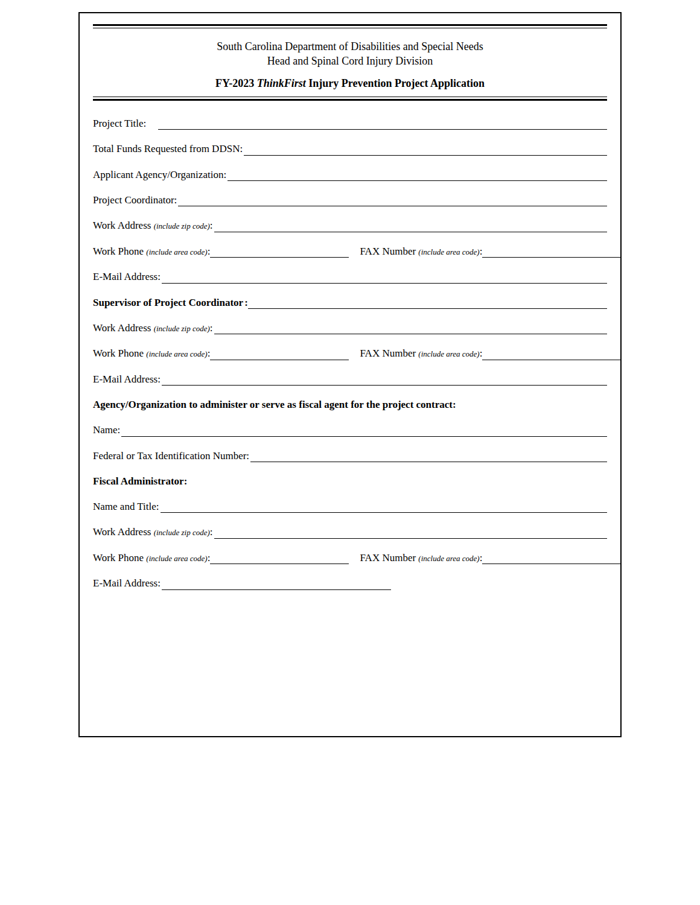South Carolina Department of Disabilities and Special Needs
Head and Spinal Cord Injury Division
FY-2023 ThinkFirst Injury Prevention Project Application
Project Title:
Total Funds Requested from DDSN:
Applicant Agency/Organization:
Project Coordinator:
Work Address (include zip code):
Work Phone (include area code): FAX Number (include area code):
E-Mail Address:
Supervisor of Project Coordinator:
Work Address (include zip code):
Work Phone (include area code): FAX Number (include area code):
E-Mail Address:
Agency/Organization to administer or serve as fiscal agent for the project contract:
Name:
Federal or Tax Identification Number:
Fiscal Administrator:
Name and Title:
Work Address (include zip code):
Work Phone (include area code): FAX Number (include area code):
E-Mail Address: